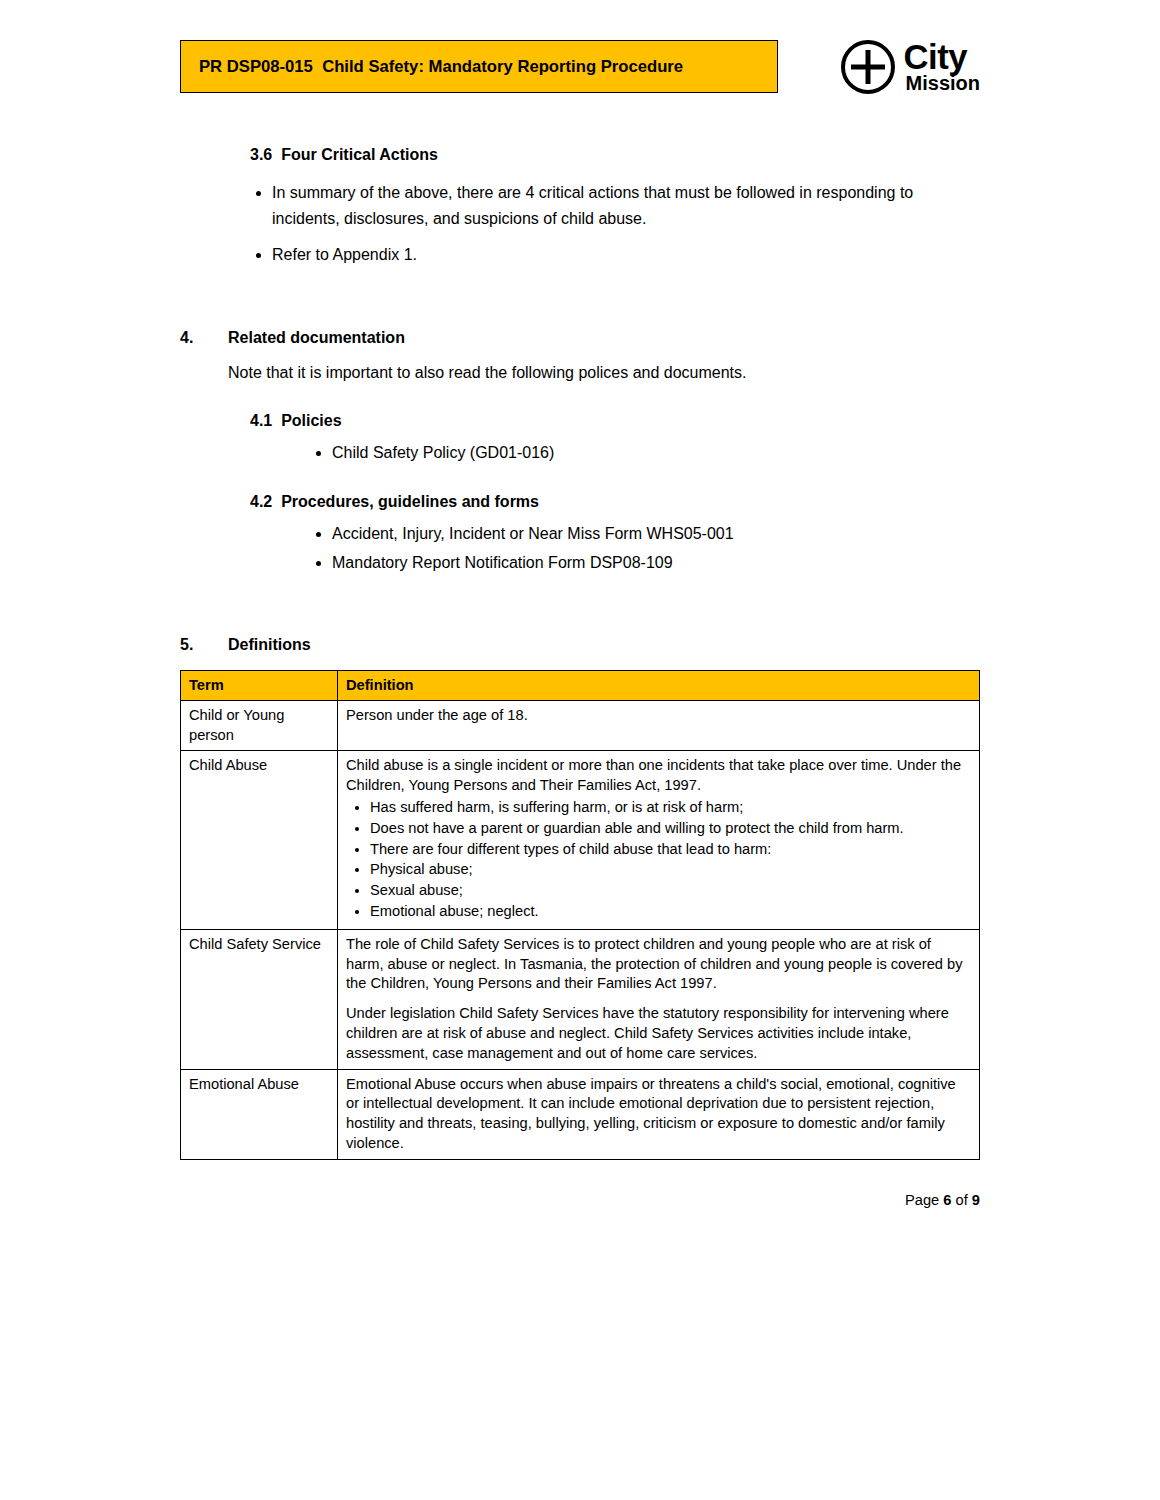PR DSP08-015 Child Safety: Mandatory Reporting Procedure
City Mission
3.6 Four Critical Actions
In summary of the above, there are 4 critical actions that must be followed in responding to incidents, disclosures, and suspicions of child abuse.
Refer to Appendix 1.
4.
Related documentation
Note that it is important to also read the following polices and documents.
4.1 Policies
Child Safety Policy (GD01-016)
4.2 Procedures, guidelines and forms
Accident, Injury, Incident or Near Miss Form WHS05-001
Mandatory Report Notification Form DSP08-109
5.
Definitions
| Term | Definition |
| --- | --- |
| Child or Young person | Person under the age of 18. |
| Child Abuse | Child abuse is a single incident or more than one incidents that take place over time. Under the Children, Young Persons and Their Families Act, 1997. Has suffered harm, is suffering harm, or is at risk of harm; Does not have a parent or guardian able and willing to protect the child from harm. There are four different types of child abuse that lead to harm: Physical abuse; Sexual abuse; Emotional abuse; neglect. |
| Child Safety Service | The role of Child Safety Services is to protect children and young people who are at risk of harm, abuse or neglect. In Tasmania, the protection of children and young people is covered by the Children, Young Persons and their Families Act 1997. Under legislation Child Safety Services have the statutory responsibility for intervening where children are at risk of abuse and neglect. Child Safety Services activities include intake, assessment, case management and out of home care services. |
| Emotional Abuse | Emotional Abuse occurs when abuse impairs or threatens a child's social, emotional, cognitive or intellectual development. It can include emotional deprivation due to persistent rejection, hostility and threats, teasing, bullying, yelling, criticism or exposure to domestic and/or family violence. |
Page 6 of 9